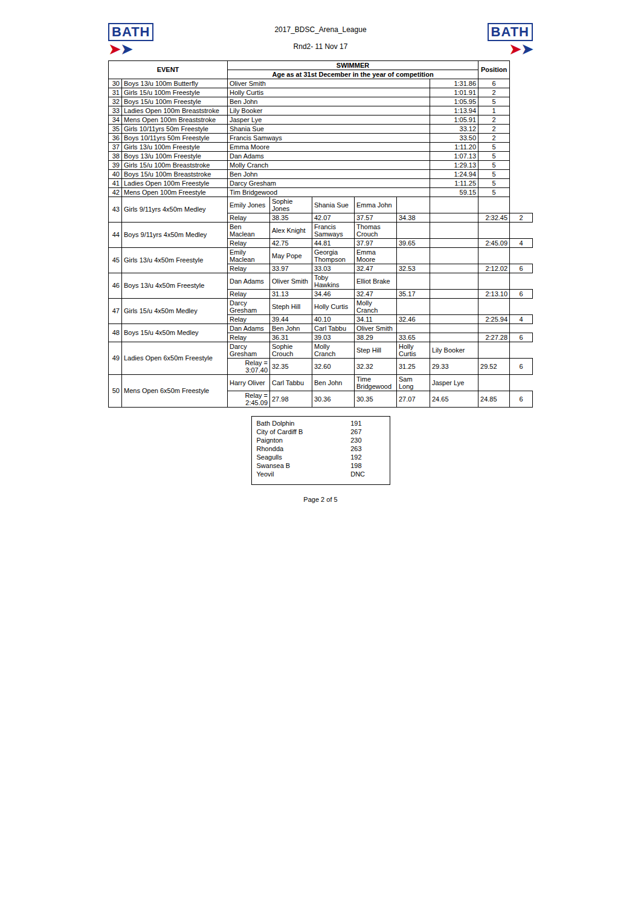BATH
➤➤
2017_BDSC_Arena_League
Rnd2- 11 Nov 17
BATH
➤➤
| EVENT | SWIMMER | Position |
| --- | --- | --- |
| Age as at 31st December in the year of competition |
| 30 | Boys 13/u 100m Butterfly | Oliver Smith | 1:31.86 | 6 |
| 31 | Girls 15/u 100m Freestyle | Holly Curtis | 1:01.91 | 2 |
| 32 | Boys 15/u 100m Freestyle | Ben John | 1:05.95 | 5 |
| 33 | Ladies Open 100m Breaststroke | Lily Booker | 1:13.94 | 1 |
| 34 | Mens Open 100m Breaststroke | Jasper Lye | 1:05.91 | 2 |
| 35 | Girls 10/11yrs 50m Freestyle | Shania Sue | 33.12 | 2 |
| 36 | Boys 10/11yrs 50m Freestyle | Francis Samways | 33.50 | 2 |
| 37 | Girls 13/u 100m Freestyle | Emma Moore | 1:11.20 | 5 |
| 38 | Boys 13/u 100m Freestyle | Dan Adams | 1:07.13 | 5 |
| 39 | Girls 15/u 100m Breaststroke | Molly Cranch | 1:29.13 | 5 |
| 40 | Boys 15/u 100m Breaststroke | Ben John | 1:24.94 | 5 |
| 41 | Ladies Open 100m Freestyle | Darcy Gresham | 1:11.25 | 5 |
| 42 | Mens Open 100m Freestyle | Tim Bridgewood | 59.15 | 5 |
| 43 | Girls 9/11yrs 4x50m Medley | Emily Jones | Sophie Jones | Shania Sue | Emma John | | | |
| Relay | 38.35 | 42.07 | 37.57 | 34.38 | | 2:32.45 | 2 |
| 44 | Boys 9/11yrs 4x50m Medley | Ben Maclean | Alex Knight | Francis Samways | Thomas Crouch | | | |
| Relay | 42.75 | 44.81 | 37.97 | 39.65 | | 2:45.09 | 4 |
| 45 | Girls 13/u 4x50m Freestyle | Emily Maclean | May Pope | Georgia Thompson | Emma Moore | | | |
| Relay | 33.97 | 33.03 | 32.47 | 32.53 | | 2:12.02 | 6 |
| 46 | Boys 13/u 4x50m Freestyle | Dan Adams | Oliver Smith | Toby Hawkins | Elliot Brake | | | |
| Relay | 31.13 | 34.46 | 32.47 | 35.17 | | 2:13.10 | 6 |
| 47 | Girls 15/u 4x50m Medley | Darcy Gresham | Steph Hill | Holly Curtis | Molly Cranch | | | |
| Relay | 39.44 | 40.10 | 34.11 | 32.46 | | 2:25.94 | 4 |
| 48 | Boys 15/u 4x50m Medley | Dan Adams | Ben John | Carl Tabbu | Oliver Smith | | | |
| Relay | 36.31 | 39.03 | 38.29 | 33.65 | | 2:27.28 | 6 |
| 49 | Ladies Open 6x50m Freestyle | Darcy Gresham | Sophie Crouch | Molly Cranch | Step Hill | Holly Curtis | Lily Booker | |
| Relay = 3:07.40 | 32.35 | 32.60 | 32.32 | 31.25 | 29.33 | 29.52 | 6 |
| 50 | Mens Open 6x50m Freestyle | Harry Oliver | Carl Tabbu | Ben John | Time Bridgewood | Sam Long | Jasper Lye | |
| Relay = 2:45.09 | 27.98 | 30.36 | 30.35 | 27.07 | 24.65 | 24.85 | 6 |
| Bath Dolphin | 191 |
| City of Cardiff B | 267 |
| Paignton | 230 |
| Rhondda | 263 |
| Seagulls | 192 |
| Swansea B | 198 |
| Yeovil | DNC |
Page 2 of 5